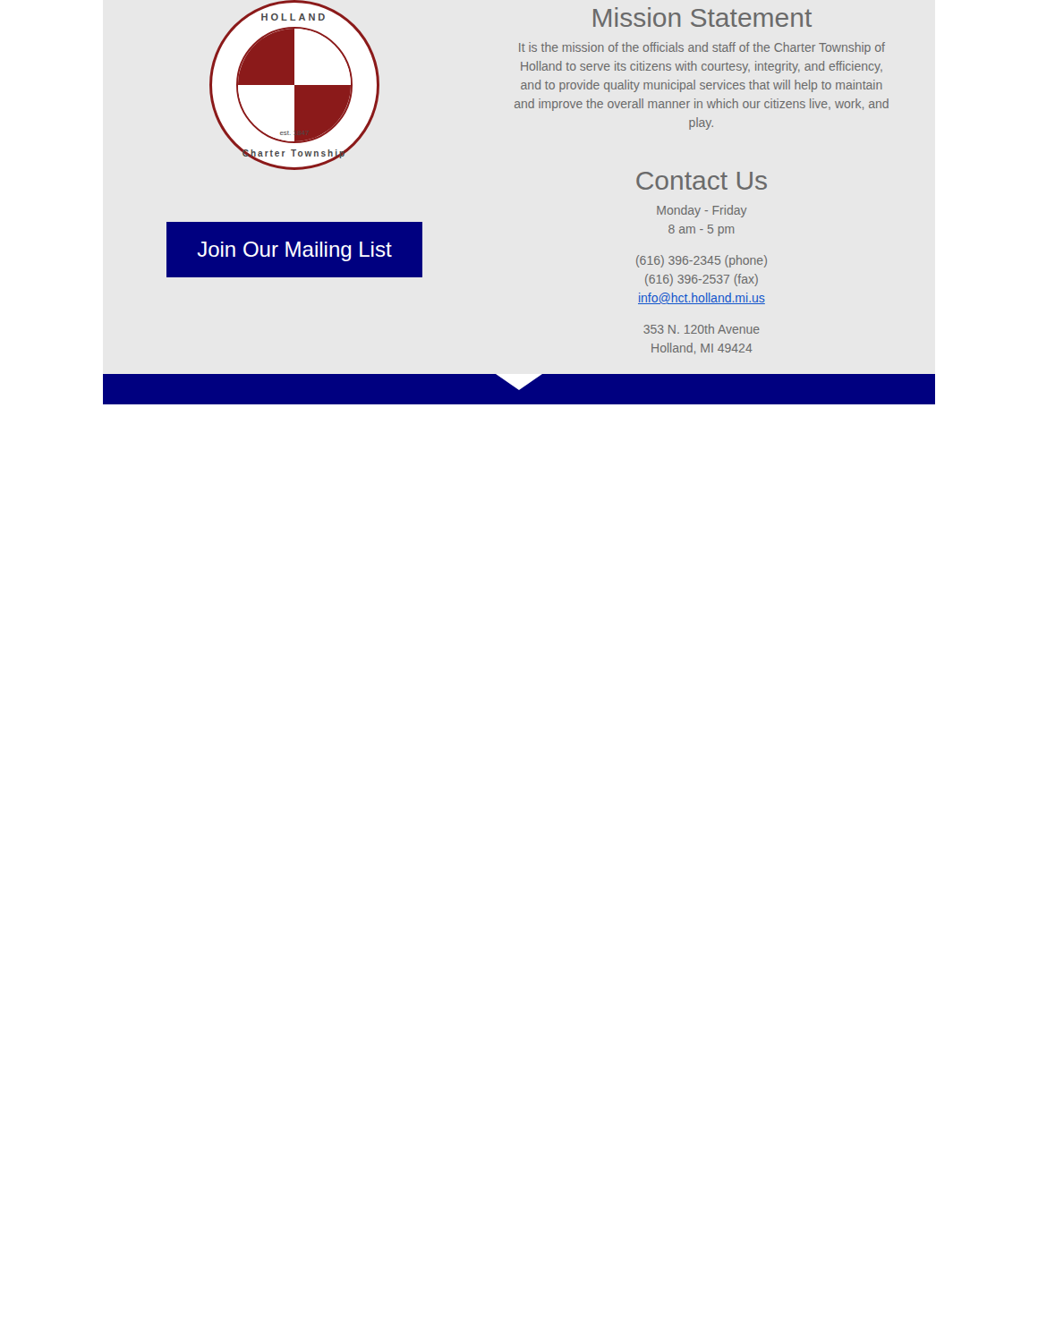HOLLAND
est. 1847
Charter Township
Join Our Mailing List
Mission Statement
It is the mission of the officials and staff of the Charter Township of Holland to serve its citizens with courtesy, integrity, and efficiency, and to provide quality municipal services that will help to maintain and improve the overall manner in which our citizens live, work, and play.
Contact Us
Monday - Friday
8 am - 5 pm
(616) 396-2345 (phone)
(616) 396-2537 (fax)
info@hct.holland.mi.us
353 N. 120th Avenue
Holland, MI 49424